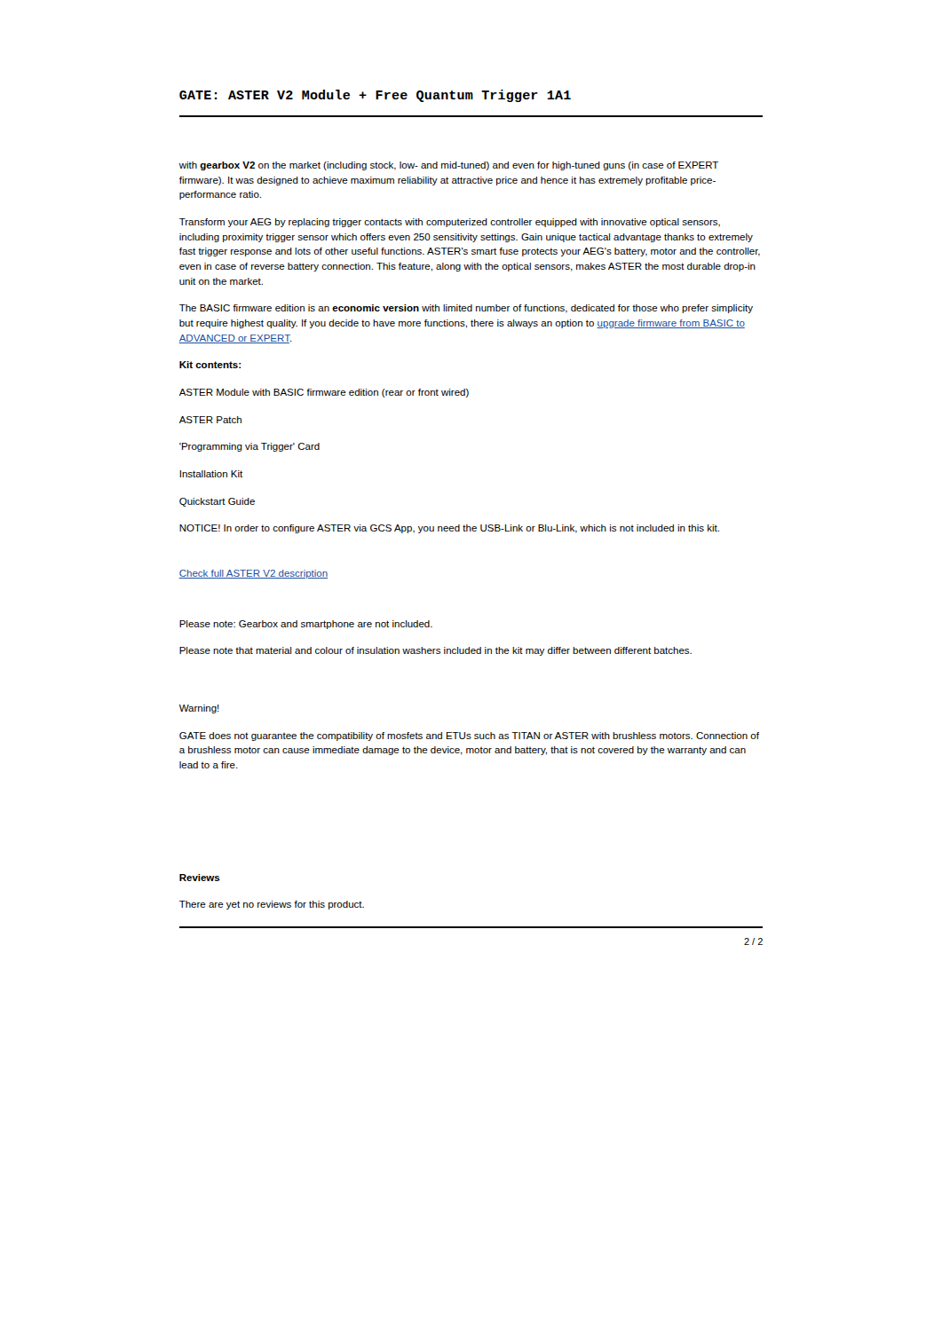GATE: ASTER V2 Module + Free Quantum Trigger 1A1
with gearbox V2 on the market (including stock, low- and mid-tuned) and even for high-tuned guns (in case of EXPERT firmware). It was designed to achieve maximum reliability at attractive price and hence it has extremely profitable price-performance ratio.
Transform your AEG by replacing trigger contacts with computerized controller equipped with innovative optical sensors, including proximity trigger sensor which offers even 250 sensitivity settings. Gain unique tactical advantage thanks to extremely fast trigger response and lots of other useful functions. ASTER's smart fuse protects your AEG's battery, motor and the controller, even in case of reverse battery connection. This feature, along with the optical sensors, makes ASTER the most durable drop-in unit on the market.
The BASIC firmware edition is an economic version with limited number of functions, dedicated for those who prefer simplicity but require highest quality. If you decide to have more functions, there is always an option to upgrade firmware from BASIC to ADVANCED or EXPERT.
Kit contents:
ASTER Module with BASIC firmware edition (rear or front wired)
ASTER Patch
'Programming via Trigger' Card
Installation Kit
Quickstart Guide
NOTICE! In order to configure ASTER via GCS App, you need the USB-Link or Blu-Link, which is not included in this kit.
Check full ASTER V2 description
Please note: Gearbox and smartphone are not included.
Please note that material and colour of insulation washers included in the kit may differ between different batches.
Warning!
GATE does not guarantee the compatibility of mosfets and ETUs such as TITAN or ASTER with brushless motors. Connection of a brushless motor can cause immediate damage to the device, motor and battery, that is not covered by the warranty and can lead to a fire.
Reviews
There are yet no reviews for this product.
2 / 2